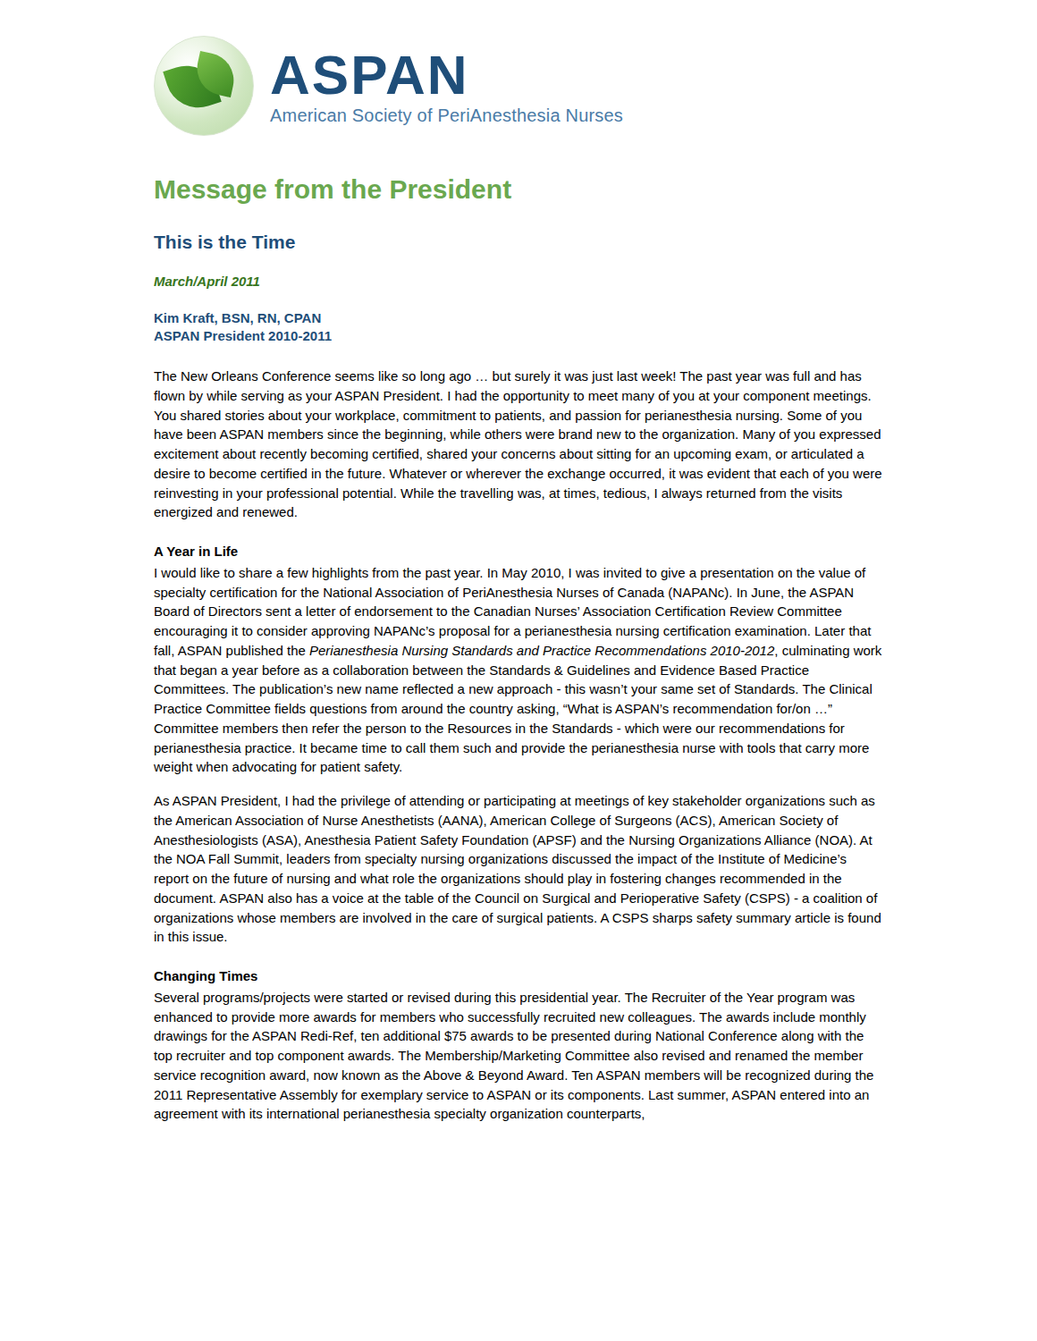ASPAN
American Society of PeriAnesthesia Nurses
Message from the President
This is the Time
March/April 2011
Kim Kraft, BSN, RN, CPAN
ASPAN President 2010-2011
The New Orleans Conference seems like so long ago … but surely it was just last week! The past year was full and has flown by while serving as your ASPAN President. I had the opportunity to meet many of you at your component meetings. You shared stories about your workplace, commitment to patients, and passion for perianesthesia nursing. Some of you have been ASPAN members since the beginning, while others were brand new to the organization. Many of you expressed excitement about recently becoming certified, shared your concerns about sitting for an upcoming exam, or articulated a desire to become certified in the future. Whatever or wherever the exchange occurred, it was evident that each of you were reinvesting in your professional potential. While the travelling was, at times, tedious, I always returned from the visits energized and renewed.
A Year in Life
I would like to share a few highlights from the past year. In May 2010, I was invited to give a presentation on the value of specialty certification for the National Association of PeriAnesthesia Nurses of Canada (NAPANc). In June, the ASPAN Board of Directors sent a letter of endorsement to the Canadian Nurses’ Association Certification Review Committee encouraging it to consider approving NAPANc’s proposal for a perianesthesia nursing certification examination. Later that fall, ASPAN published the Perianesthesia Nursing Standards and Practice Recommendations 2010-2012, culminating work that began a year before as a collaboration between the Standards & Guidelines and Evidence Based Practice Committees. The publication’s new name reflected a new approach - this wasn’t your same set of Standards. The Clinical Practice Committee fields questions from around the country asking, “What is ASPAN’s recommendation for/on …” Committee members then refer the person to the Resources in the Standards - which were our recommendations for perianesthesia practice. It became time to call them such and provide the perianesthesia nurse with tools that carry more weight when advocating for patient safety.
As ASPAN President, I had the privilege of attending or participating at meetings of key stakeholder organizations such as the American Association of Nurse Anesthetists (AANA), American College of Surgeons (ACS), American Society of Anesthesiologists (ASA), Anesthesia Patient Safety Foundation (APSF) and the Nursing Organizations Alliance (NOA). At the NOA Fall Summit, leaders from specialty nursing organizations discussed the impact of the Institute of Medicine’s report on the future of nursing and what role the organizations should play in fostering changes recommended in the document. ASPAN also has a voice at the table of the Council on Surgical and Perioperative Safety (CSPS) - a coalition of organizations whose members are involved in the care of surgical patients. A CSPS sharps safety summary article is found in this issue.
Changing Times
Several programs/projects were started or revised during this presidential year. The Recruiter of the Year program was enhanced to provide more awards for members who successfully recruited new colleagues. The awards include monthly drawings for the ASPAN Redi-Ref, ten additional $75 awards to be presented during National Conference along with the top recruiter and top component awards. The Membership/Marketing Committee also revised and renamed the member service recognition award, now known as the Above & Beyond Award. Ten ASPAN members will be recognized during the 2011 Representative Assembly for exemplary service to ASPAN or its components. Last summer, ASPAN entered into an agreement with its international perianesthesia specialty organization counterparts,